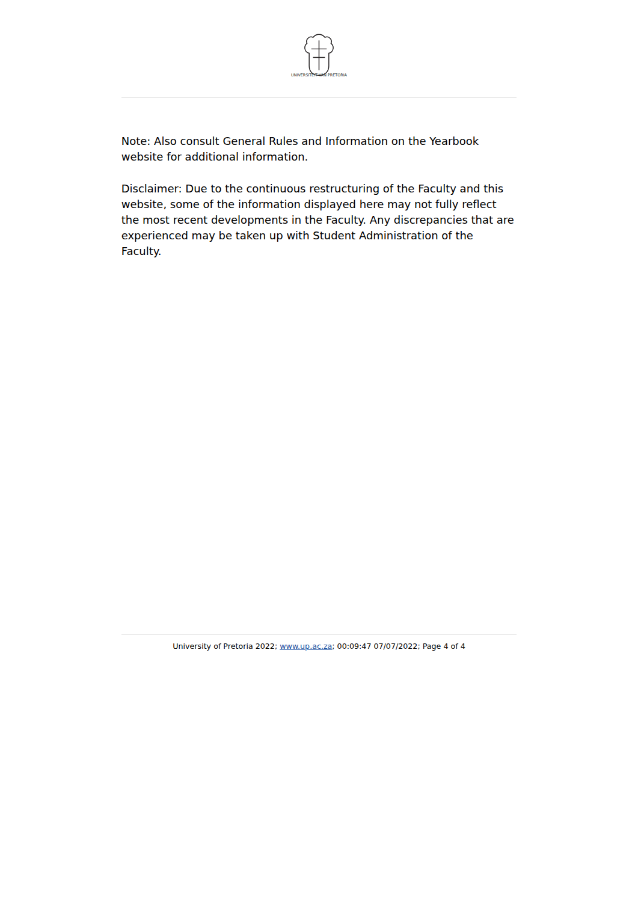Note: Also consult General Rules and Information on the Yearbook website for additional information.
Disclaimer: Due to the continuous restructuring of the Faculty and this website, some of the information displayed here may not fully reflect the most recent developments in the Faculty. Any discrepancies that are experienced may be taken up with Student Administration of the Faculty.
University of Pretoria 2022; www.up.ac.za; 00:09:47 07/07/2022; Page 4 of 4